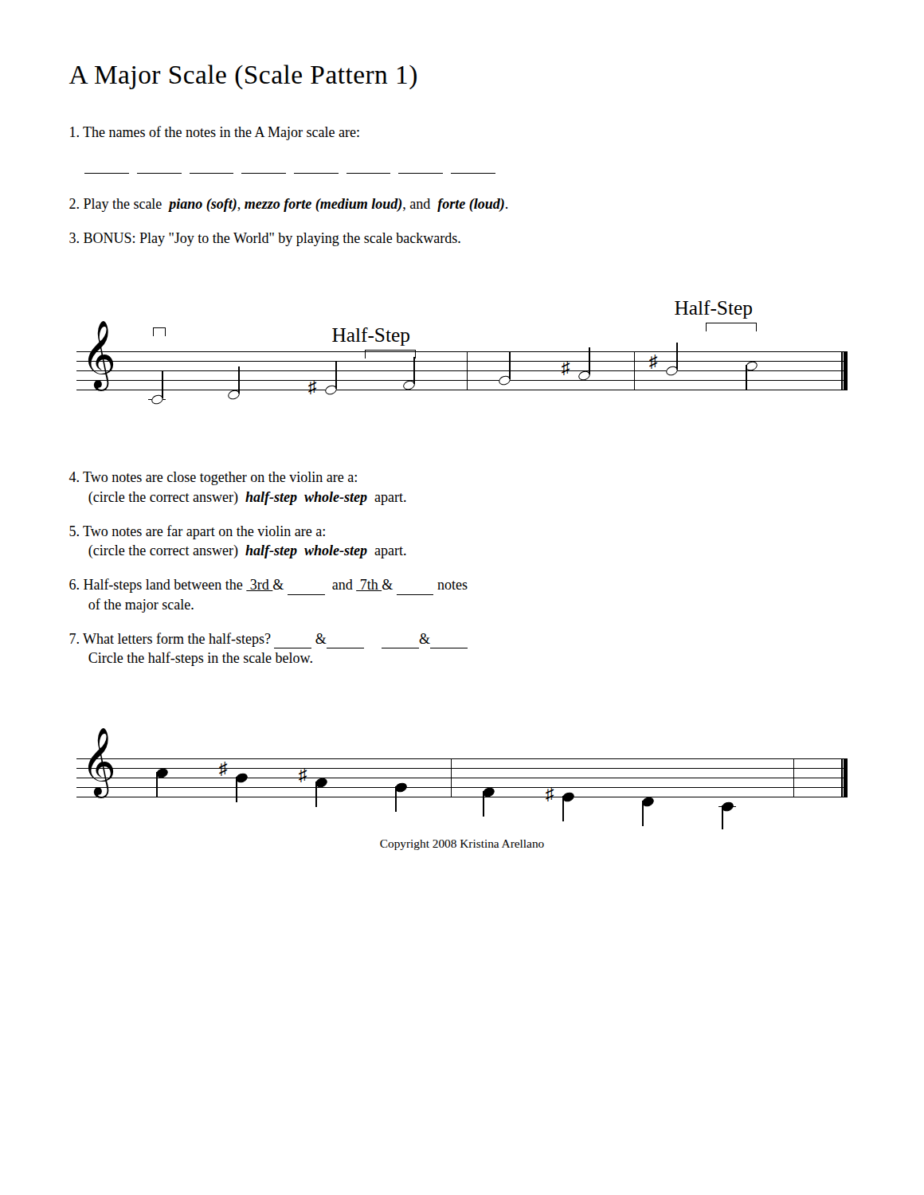A Major Scale (Scale Pattern 1)
1. The names of the notes in the A Major scale are:
2. Play the scale piano (soft), mezzo forte (medium loud), and forte (loud).
3. BONUS: Play "Joy to the World" by playing the scale backwards.
Half-Step
Half-Step
𝄞
♯
♯
♯
4. Two notes are close together on the violin are a: (circle the correct answer) half-step whole-step apart.
5. Two notes are far apart on the violin are a: (circle the correct answer) half-step whole-step apart.
6. Half-steps land between the 3rd & and 7th & notes of the major scale.
7. What letters form the half-steps? & & Circle the half-steps in the scale below.
𝄞
♯
♯
♯
Copyright 2008 Kristina Arellano